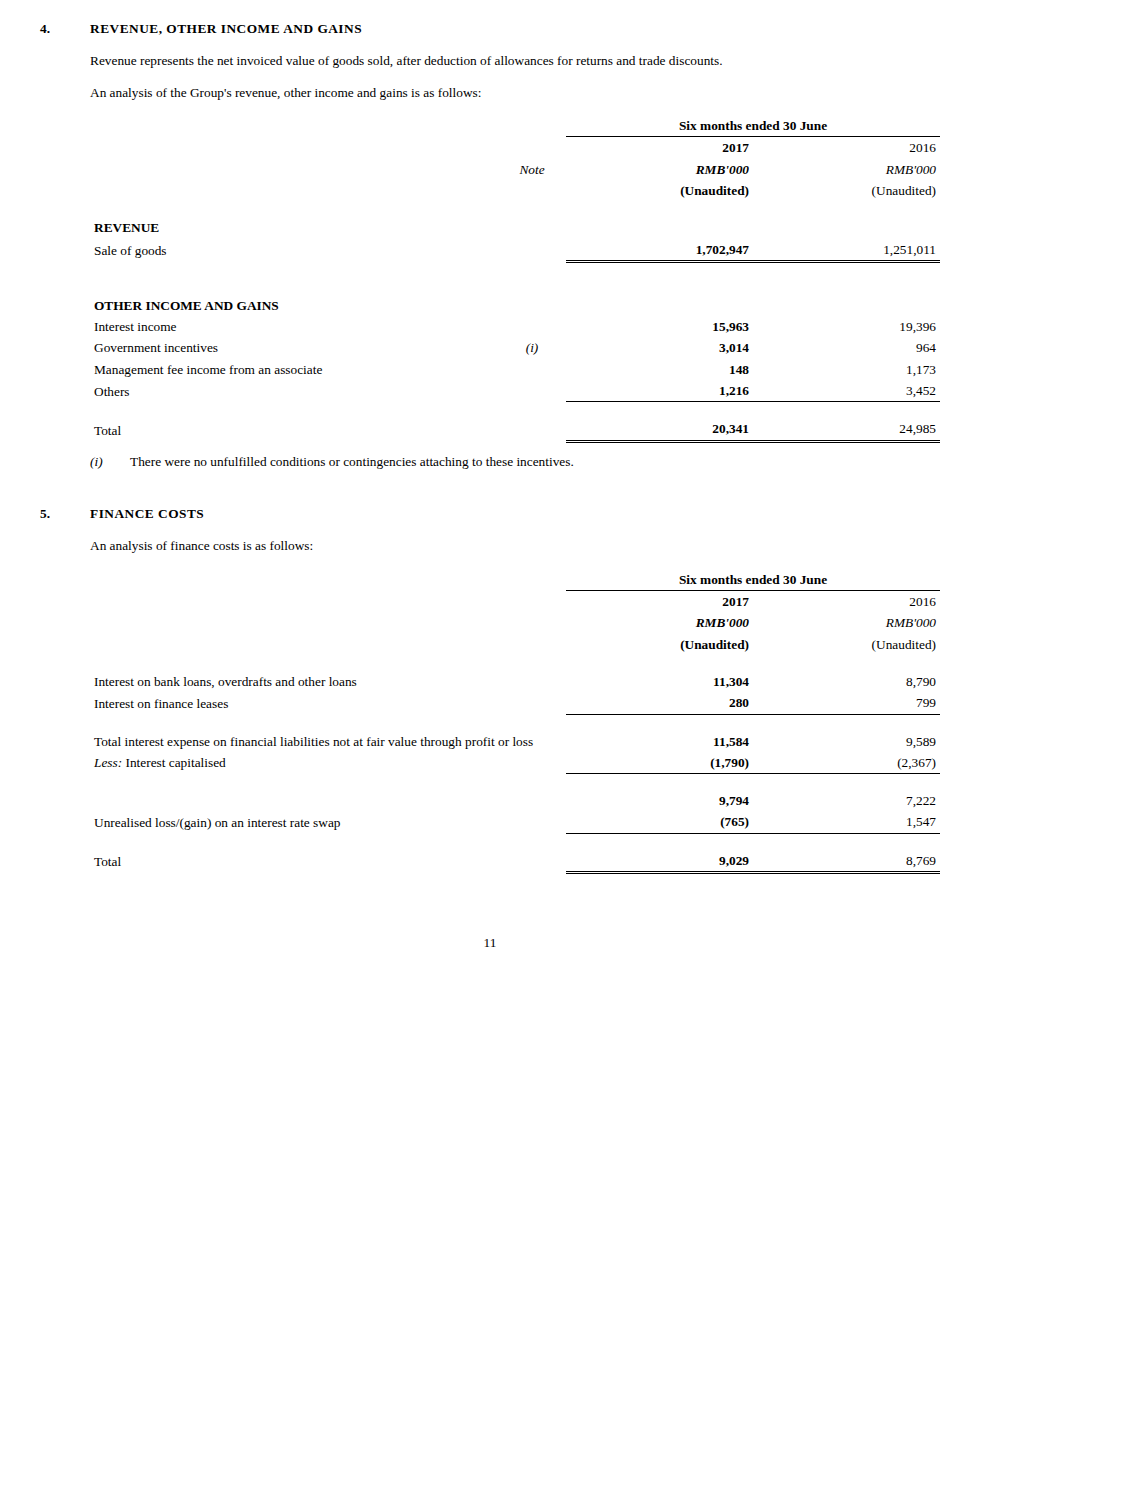4.
REVENUE, OTHER INCOME AND GAINS
Revenue represents the net invoiced value of goods sold, after deduction of allowances for returns and trade discounts.
An analysis of the Group's revenue, other income and gains is as follows:
| | | Six months ended 30 June |
| | | 2017 | 2016 |
| | Note | RMB'000 | RMB'000 |
| | | (Unaudited) | (Unaudited) |
| REVENUE | | | |
| Sale of goods | | 1,702,947 | 1,251,011 |
| OTHER INCOME AND GAINS | | | |
| Interest income | | 15,963 | 19,396 |
| Government incentives | (i) | 3,014 | 964 |
| Management fee income from an associate | | 148 | 1,173 |
| Others | | 1,216 | 3,452 |
| Total | | 20,341 | 24,985 |
(i)
There were no unfulfilled conditions or contingencies attaching to these incentives.
5.
FINANCE COSTS
An analysis of finance costs is as follows:
| | Six months ended 30 June |
| | 2017 | 2016 |
| | RMB'000 | RMB'000 |
| | (Unaudited) | (Unaudited) |
| Interest on bank loans, overdrafts and other loans | 11,304 | 8,790 |
| Interest on finance leases | 280 | 799 |
| Total interest expense on financial liabilities not at fair value through profit or loss | 11,584 | 9,589 |
| Less: Interest capitalised | (1,790) | (2,367) |
| | 9,794 | 7,222 |
| Unrealised loss/(gain) on an interest rate swap | (765) | 1,547 |
| Total | 9,029 | 8,769 |
11